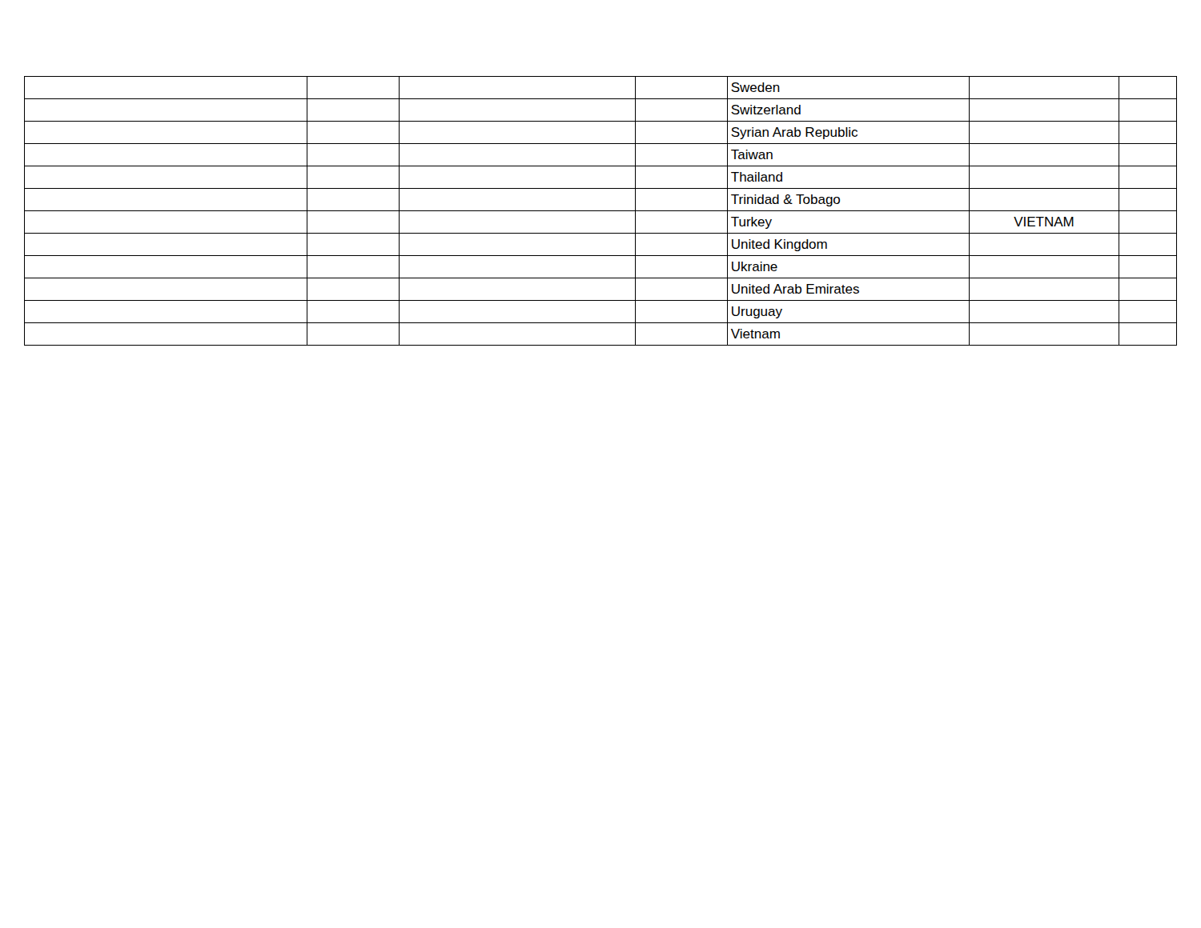| | | | | Sweden | | |
| | | | | Switzerland | | |
| | | | | Syrian Arab Republic | | |
| | | | | Taiwan | | |
| | | | | Thailand | | |
| | | | | Trinidad & Tobago | | |
| | | | | Turkey | VIETNAM | |
| | | | | United Kingdom | | |
| | | | | Ukraine | | |
| | | | | United Arab Emirates | | |
| | | | | Uruguay | | |
| | | | | Vietnam | | |